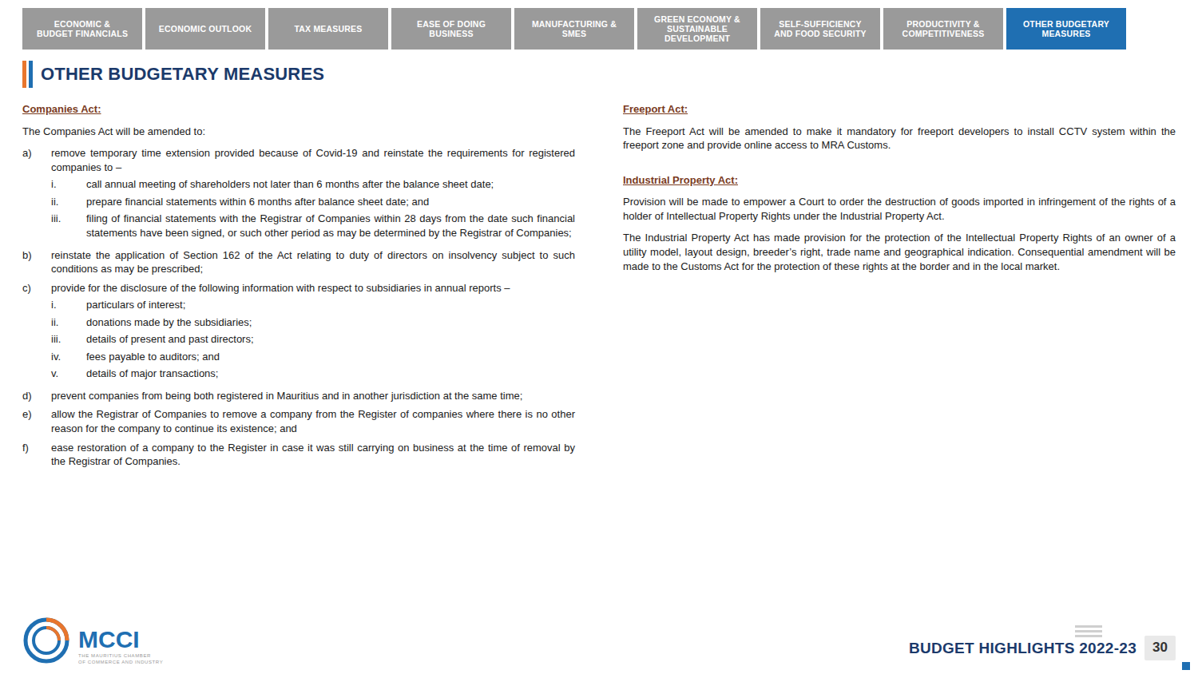ECONOMIC &
BUDGET FINANCIALS
ECONOMIC OUTLOOK
TAX MEASURES
EASE OF DOING
BUSINESS
MANUFACTURING &
SMES
GREEN ECONOMY &
SUSTAINABLE
DEVELOPMENT
SELF-SUFFICIENCY
AND FOOD SECURITY
PRODUCTIVITY &
COMPETITIVENESS
OTHER BUDGETARY
MEASURES
OTHER BUDGETARY MEASURES
Companies Act:
The Companies Act will be amended to:
a) remove temporary time extension provided because of Covid-19 and reinstate the requirements for registered companies to –
i. call annual meeting of shareholders not later than 6 months after the balance sheet date;
ii. prepare financial statements within 6 months after balance sheet date; and
iii. filing of financial statements with the Registrar of Companies within 28 days from the date such financial statements have been signed, or such other period as may be determined by the Registrar of Companies;
b) reinstate the application of Section 162 of the Act relating to duty of directors on insolvency subject to such conditions as may be prescribed;
c) provide for the disclosure of the following information with respect to subsidiaries in annual reports –
i. particulars of interest;
ii. donations made by the subsidiaries;
iii. details of present and past directors;
iv. fees payable to auditors; and
v. details of major transactions;
d) prevent companies from being both registered in Mauritius and in another jurisdiction at the same time;
e) allow the Registrar of Companies to remove a company from the Register of companies where there is no other reason for the company to continue its existence; and
f) ease restoration of a company to the Register in case it was still carrying on business at the time of removal by the Registrar of Companies.
Freeport Act:
The Freeport Act will be amended to make it mandatory for freeport developers to install CCTV system within the freeport zone and provide online access to MRA Customs.
Industrial Property Act:
Provision will be made to empower a Court to order the destruction of goods imported in infringement of the rights of a holder of Intellectual Property Rights under the Industrial Property Act.
The Industrial Property Act has made provision for the protection of the Intellectual Property Rights of an owner of a utility model, layout design, breeder’s right, trade name and geographical indication. Consequential amendment will be made to the Customs Act for the protection of these rights at the border and in the local market.
MCCI THE MAURITIUS CHAMBER OF COMMERCE AND INDUSTRY
BUDGET HIGHLIGHTS 2022-23 30